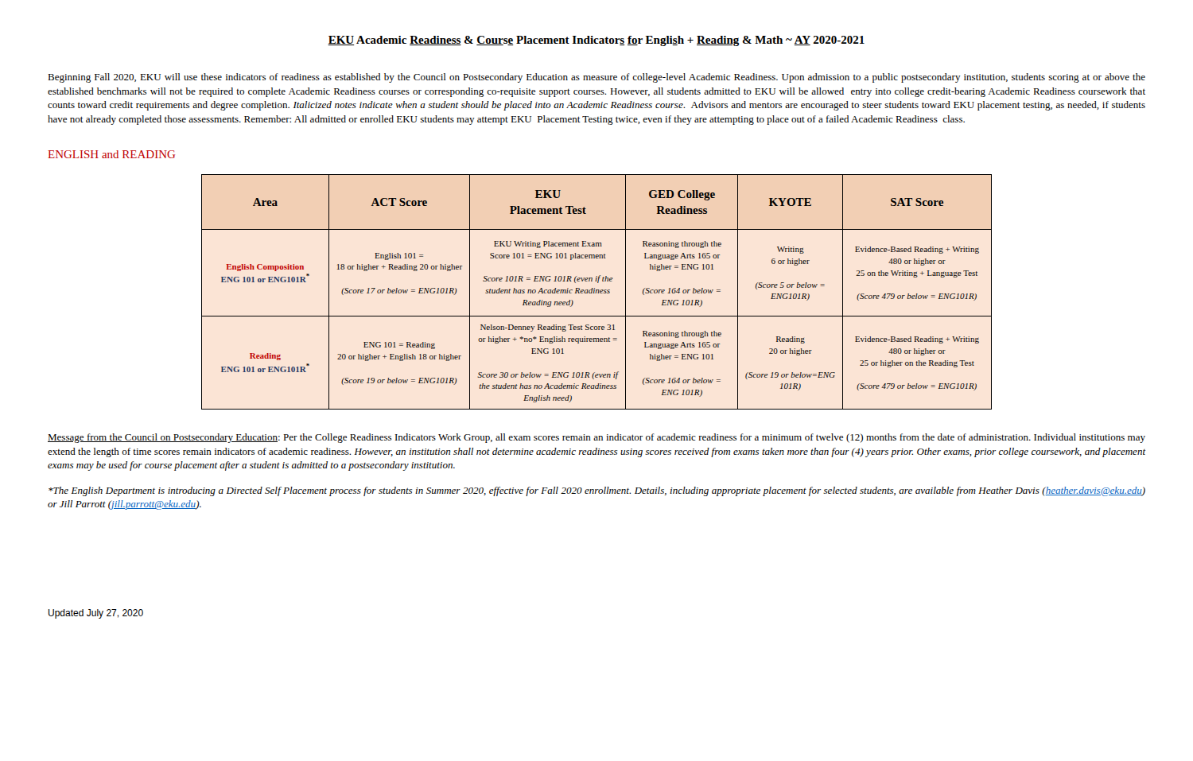EKU Academic Readiness & Course Placement Indicators for English + Reading & Math ~ AY 2020-2021
Beginning Fall 2020, EKU will use these indicators of readiness as established by the Council on Postsecondary Education as measure of college-level Academic Readiness. Upon admission to a public postsecondary institution, students scoring at or above the established benchmarks will not be required to complete Academic Readiness courses or corresponding co-requisite support courses. However, all students admitted to EKU will be allowed entry into college credit-bearing Academic Readiness coursework that counts toward credit requirements and degree completion. Italicized notes indicate when a student should be placed into an Academic Readiness course. Advisors and mentors are encouraged to steer students toward EKU placement testing, as needed, if students have not already completed those assessments. Remember: All admitted or enrolled EKU students may attempt EKU Placement Testing twice, even if they are attempting to place out of a failed Academic Readiness class.
ENGLISH and READING
| Area | ACT Score | EKU Placement Test | GED College Readiness | KYOTE | SAT Score |
| --- | --- | --- | --- | --- | --- |
| English Composition ENG 101 or ENG101R * | English 101 = 18 or higher + Reading 20 or higher (Score 17 or below = ENG101R) | EKU Writing Placement Exam Score 101 = ENG 101 placement Score 101R = ENG 101R (even if the student has no Academic Readiness Reading need) | Reasoning through the Language Arts 165 or higher = ENG 101 (Score 164 or below = ENG 101R) | Writing 6 or higher (Score 5 or below = ENG101R) | Evidence-Based Reading + Writing 480 or higher or 25 on the Writing + Language Test (Score 479 or below = ENG101R) |
| Reading ENG 101 or ENG101R * | ENG 101 = Reading 20 or higher + English 18 or higher (Score 19 or below = ENG101R) | Nelson-Denney Reading Test Score 31 or higher + *no* English requirement = ENG 101 Score 30 or below = ENG 101R (even if the student has no Academic Readiness English need) | Reasoning through the Language Arts 165 or higher = ENG 101 (Score 164 or below = ENG 101R) | Reading 20 or higher (Score 19 or below=ENG 101R) | Evidence-Based Reading + Writing 480 or higher or 25 or higher on the Reading Test (Score 479 or below = ENG101R) |
Message from the Council on Postsecondary Education: Per the College Readiness Indicators Work Group, all exam scores remain an indicator of academic readiness for a minimum of twelve (12) months from the date of administration. Individual institutions may extend the length of time scores remain indicators of academic readiness. However, an institution shall not determine academic readiness using scores received from exams taken more than four (4) years prior. Other exams, prior college coursework, and placement exams may be used for course placement after a student is admitted to a postsecondary institution.
*The English Department is introducing a Directed Self Placement process for students in Summer 2020, effective for Fall 2020 enrollment. Details, including appropriate placement for selected students, are available from Heather Davis (heather.davis@eku.edu) or Jill Parrott (jill.parrott@eku.edu).
Updated July 27, 2020